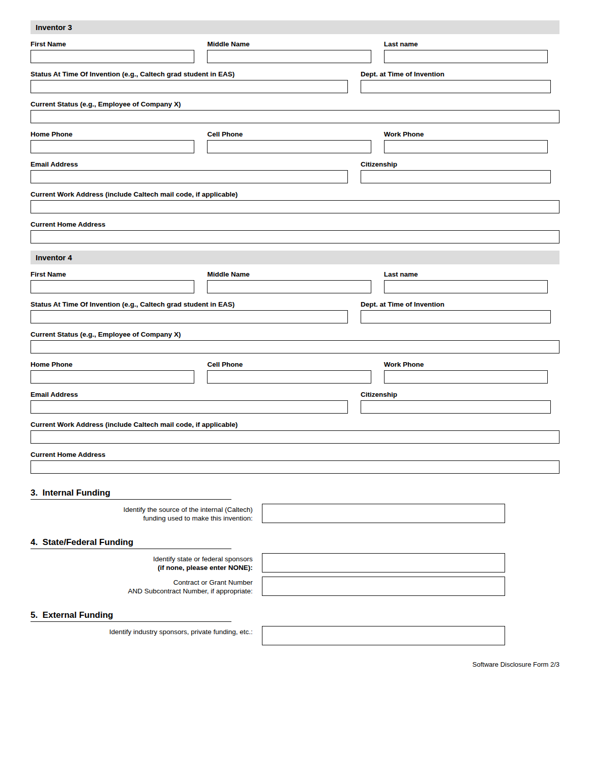Inventor 3
First Name
Middle Name
Last name
Status At Time Of Invention (e.g., Caltech grad student in EAS)
Dept. at Time of Invention
Current Status (e.g., Employee of Company X)
Home Phone
Cell Phone
Work Phone
Email Address
Citizenship
Current Work Address (include Caltech mail code, if applicable)
Current Home Address
Inventor 4
First Name
Middle Name
Last name
Status At Time Of Invention (e.g., Caltech grad student in EAS)
Dept. at Time of Invention
Current Status (e.g., Employee of Company X)
Home Phone
Cell Phone
Work Phone
Email Address
Citizenship
Current Work Address (include Caltech mail code, if applicable)
Current Home Address
3. Internal Funding
Identify the source of the internal (Caltech)
funding used to make this invention:
4. State/Federal Funding
Identify state or federal sponsors
(if none, please enter NONE):
Contract or Grant Number
AND Subcontract Number, if appropriate:
5. External Funding
Identify industry sponsors, private funding, etc.:
Software Disclosure Form 2/3